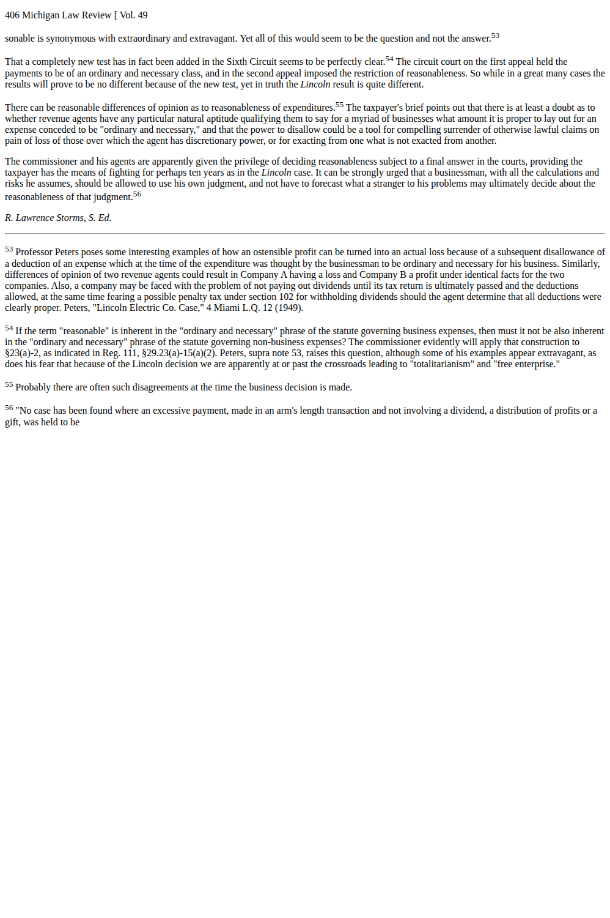406 Michigan Law Review [ Vol. 49
sonable is synonymous with extraordinary and extravagant. Yet all of this would seem to be the question and not the answer.53
That a completely new test has in fact been added in the Sixth Circuit seems to be perfectly clear.54 The circuit court on the first appeal held the payments to be of an ordinary and necessary class, and in the second appeal imposed the restriction of reasonableness. So while in a great many cases the results will prove to be no different because of the new test, yet in truth the Lincoln result is quite different.
There can be reasonable differences of opinion as to reasonableness of expenditures.55 The taxpayer's brief points out that there is at least a doubt as to whether revenue agents have any particular natural aptitude qualifying them to say for a myriad of businesses what amount it is proper to lay out for an expense conceded to be "ordinary and necessary," and that the power to disallow could be a tool for compelling surrender of otherwise lawful claims on pain of loss of those over which the agent has discretionary power, or for exacting from one what is not exacted from another.
The commissioner and his agents are apparently given the privilege of deciding reasonableness subject to a final answer in the courts, providing the taxpayer has the means of fighting for perhaps ten years as in the Lincoln case. It can be strongly urged that a businessman, with all the calculations and risks he assumes, should be allowed to use his own judgment, and not have to forecast what a stranger to his problems may ultimately decide about the reasonableness of that judgment.56
R. Lawrence Storms, S. Ed.
53 Professor Peters poses some interesting examples of how an ostensible profit can be turned into an actual loss because of a subsequent disallowance of a deduction of an expense which at the time of the expenditure was thought by the businessman to be ordinary and necessary for his business. Similarly, differences of opinion of two revenue agents could result in Company A having a loss and Company B a profit under identical facts for the two companies. Also, a company may be faced with the problem of not paying out dividends until its tax return is ultimately passed and the deductions allowed, at the same time fearing a possible penalty tax under section 102 for withholding dividends should the agent determine that all deductions were clearly proper. Peters, "Lincoln Electric Co. Case," 4 Miami L.Q. 12 (1949).
54 If the term "reasonable" is inherent in the "ordinary and necessary" phrase of the statute governing business expenses, then must it not be also inherent in the "ordinary and necessary" phrase of the statute governing non-business expenses? The commissioner evidently will apply that construction to §23(a)-2, as indicated in Reg. 111, §29.23(a)-15(a)(2). Peters, supra note 53, raises this question, although some of his examples appear extravagant, as does his fear that because of the Lincoln decision we are apparently at or past the crossroads leading to "totalitarianism" and "free enterprise."
55 Probably there are often such disagreements at the time the business decision is made.
56 "No case has been found where an excessive payment, made in an arm's length transaction and not involving a dividend, a distribution of profits or a gift, was held to be